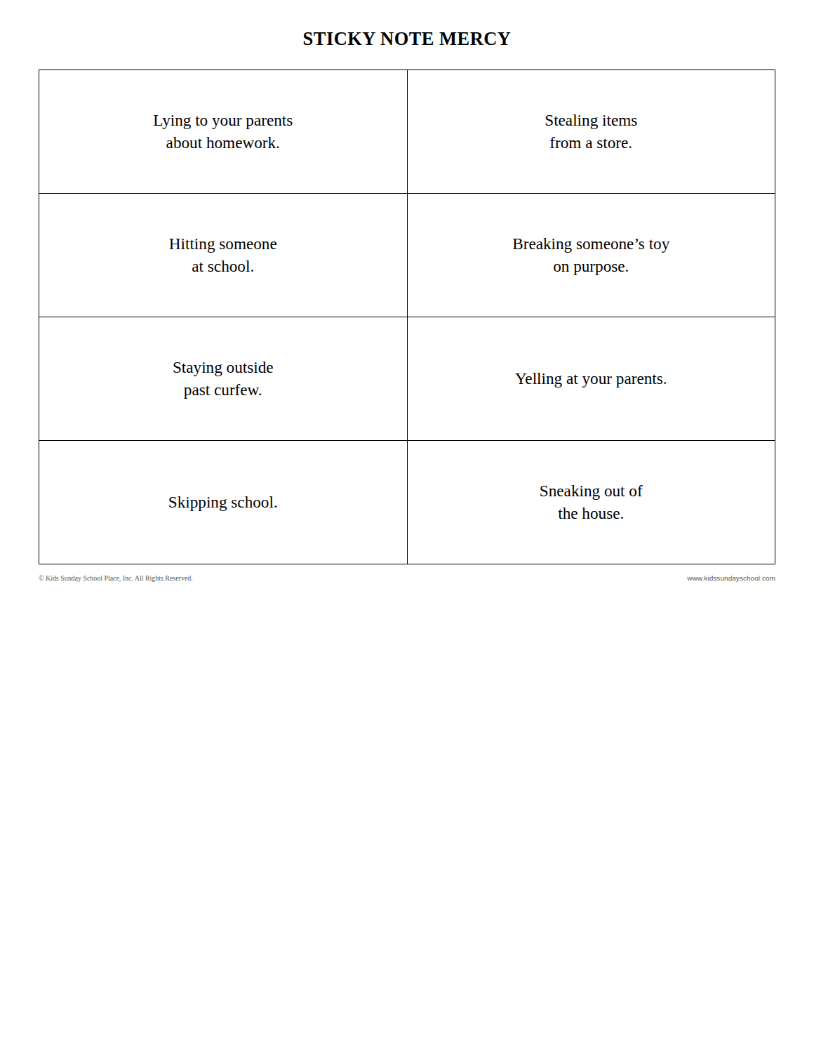STICKY NOTE MERCY
| Lying to your parents about homework. | Stealing items from a store. |
| Hitting someone at school. | Breaking someone’s toy on purpose. |
| Staying outside past curfew. | Yelling at your parents. |
| Skipping school. | Sneaking out of the house. |
© Kids Sunday School Place, Inc. All Rights Reserved. www.kidssundayschool.com